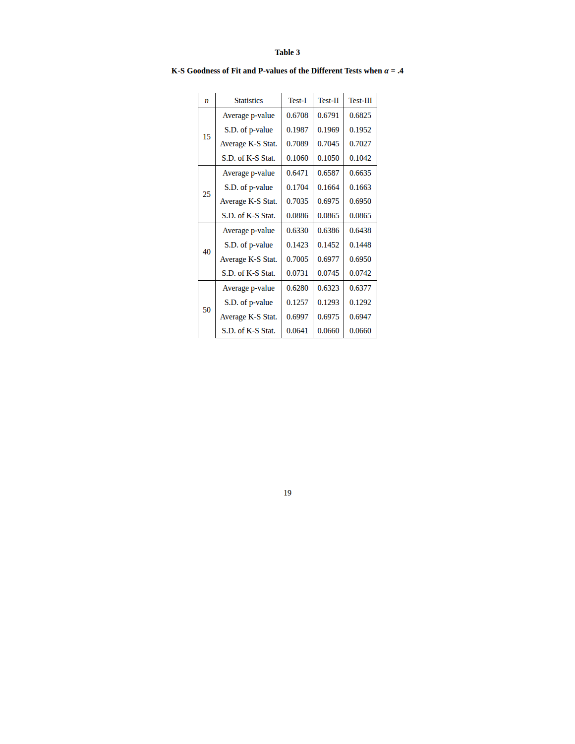Table 3
K-S Goodness of Fit and P-values of the Different Tests when α = .4
| n | Statistics | Test-I | Test-II | Test-III |
| --- | --- | --- | --- | --- |
| 15 | Average p-value | 0.6708 | 0.6791 | 0.6825 |
| S.D. of p-value | 0.1987 | 0.1969 | 0.1952 |
| Average K-S Stat. | 0.7089 | 0.7045 | 0.7027 |
| S.D. of K-S Stat. | 0.1060 | 0.1050 | 0.1042 |
| 25 | Average p-value | 0.6471 | 0.6587 | 0.6635 |
| S.D. of p-value | 0.1704 | 0.1664 | 0.1663 |
| Average K-S Stat. | 0.7035 | 0.6975 | 0.6950 |
| S.D. of K-S Stat. | 0.0886 | 0.0865 | 0.0865 |
| 40 | Average p-value | 0.6330 | 0.6386 | 0.6438 |
| S.D. of p-value | 0.1423 | 0.1452 | 0.1448 |
| Average K-S Stat. | 0.7005 | 0.6977 | 0.6950 |
| S.D. of K-S Stat. | 0.0731 | 0.0745 | 0.0742 |
| 50 | Average p-value | 0.6280 | 0.6323 | 0.6377 |
| S.D. of p-value | 0.1257 | 0.1293 | 0.1292 |
| Average K-S Stat. | 0.6997 | 0.6975 | 0.6947 |
| S.D. of K-S Stat. | 0.0641 | 0.0660 | 0.0660 |
19